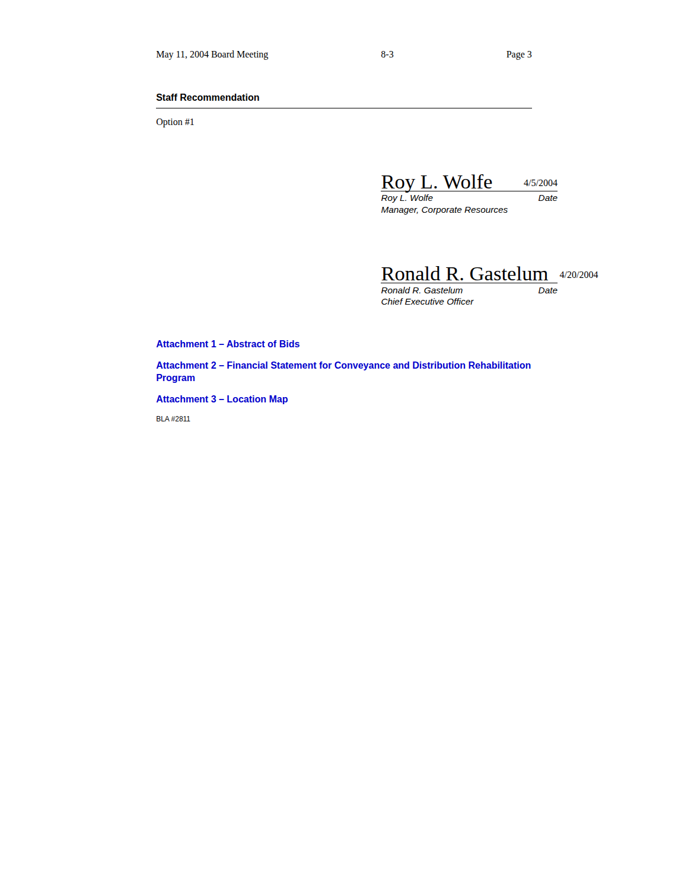May 11, 2004 Board Meeting
8-3
Page 3
Staff Recommendation
Option #1
Roy L. Wolfe 4/5/2004
Roy L. Wolfe
Manager, Corporate Resources Date
Ronald R. Gastelum 4/20/2004
Ronald R. Gastelum
Chief Executive Officer Date
Attachment 1 – Abstract of Bids
Attachment 2 – Financial Statement for Conveyance and Distribution Rehabilitation Program
Attachment 3 – Location Map
BLA #2811